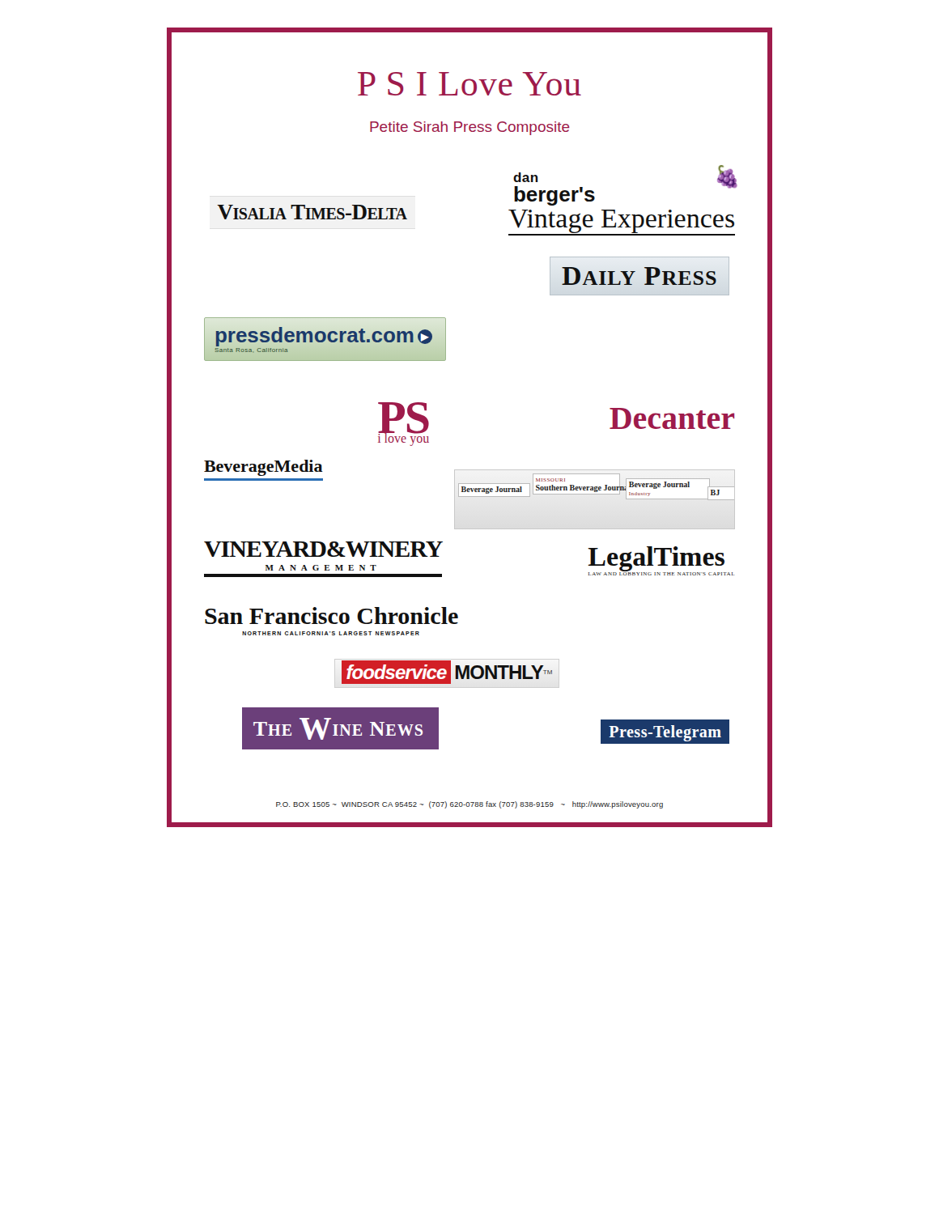P S I Love You
Petite Sirah Press Composite
VISALIA TIMES-DELTA
🍇 dan berger's Vintage Experiences
DAILY PRESS
pressdemocrat.com▶ Santa Rosa, California
PS i love you
Decanter
Beverage Media
Beverage Journal
MISSOURI
Southern Beverage Journal
Beverage Journal
Industry
BJ
VINEYARD&WINERY MANAGEMENT
LegalTimes LAW AND LOBBYING IN THE NATION'S CAPITAL
San Francisco Chronicle NORTHERN CALIFORNIA'S LARGEST NEWSPAPER
foodservice MONTHLY TM
THE WINE NEWS
Press-Telegram
P.O. BOX 1505 ~ WINDSOR CA 95452 ~ (707) 620-0788 fax (707) 838-9159 ~ http://www.psiloveyou.org